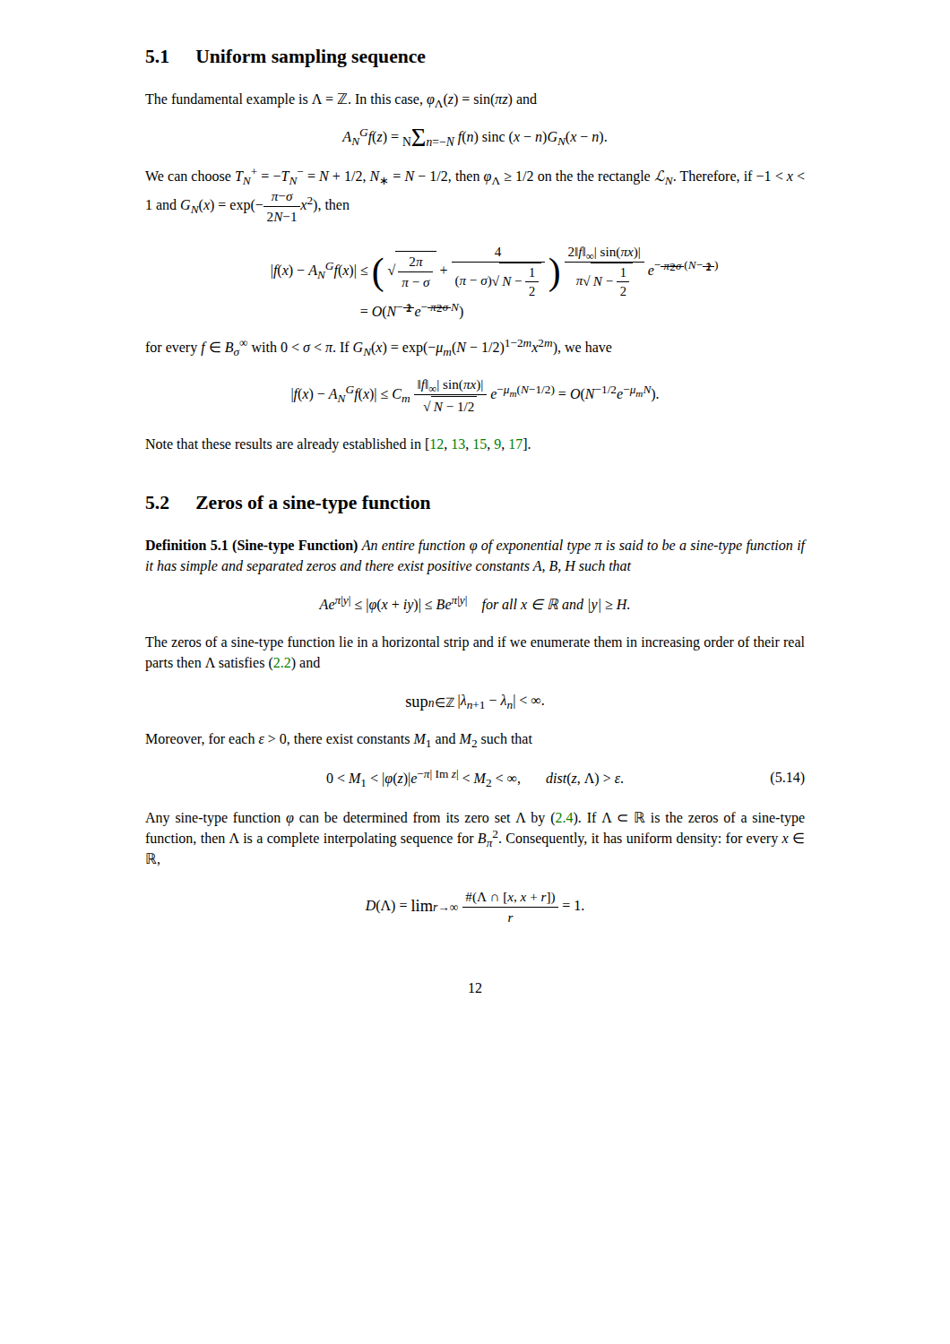5.1 Uniform sampling sequence
The fundamental example is Λ = ℤ. In this case, φΛ(z) = sin(πz) and
ANGf(z) = NΣn=−N f(n) sinc (x − n)GN(x − n).
We can choose TN+ = −TN− = N + 1/2, N∗ = N − 1/2, then φΛ ≥ 1/2 on the the rectangle ℒN. Therefore, if −1 < x < 1 and GN(x) = exp(−π−σ 2N−1 x2), then
|f(x) − ANGf(x)| ≤ ( √2π π − σ + 4(π − σ)√N − 12 ) 2‖f‖∞| sin(πx)|π√N − 12 e−π−σ 2(N−12) = O(N−12e−π−σ 2 N)
for every f ∈ Bσ∞ with 0 < σ < π. If GN(x) = exp(−μm(N − 1/2)1−2mx2m), we have
|f(x) − ANGf(x)| ≤ Cm ‖f‖∞| sin(πx)|√N − 1/2 e−μm(N−1/2) = O(N−1/2e−μmN).
Note that these results are already established in [12, 13, 15, 9, 17].
5.2 Zeros of a sine-type function
Definition 5.1 (Sine-type Function) An entire function φ of exponential type π is said to be a sine-type function if it has simple and separated zeros and there exist positive constants A, B, H such that
Aeπ|y| ≤ |φ(x + iy)| ≤ Beπ|y| for all x ∈ ℝ and |y| ≥ H.
The zeros of a sine-type function lie in a horizontal strip and if we enumerate them in increasing order of their real parts then Λ satisfies (2.2) and
sup n∈ℤ |λn+1 − λn| < ∞.
Moreover, for each ε > 0, there exist constants M1 and M2 such that
0 < M1 < |φ(z)|e−π| Im z| < M2 < ∞, dist(z, Λ) > ε.
(5.14)
Any sine-type function φ can be determined from its zero set Λ by (2.4). If Λ ⊂ ℝ is the zeros of a sine-type function, then Λ is a complete interpolating sequence for Bπ2. Consequently, it has uniform density: for every x ∈ ℝ,
D(Λ) = lim r→∞ #(Λ ∩ [x, x + r]) r = 1.
12